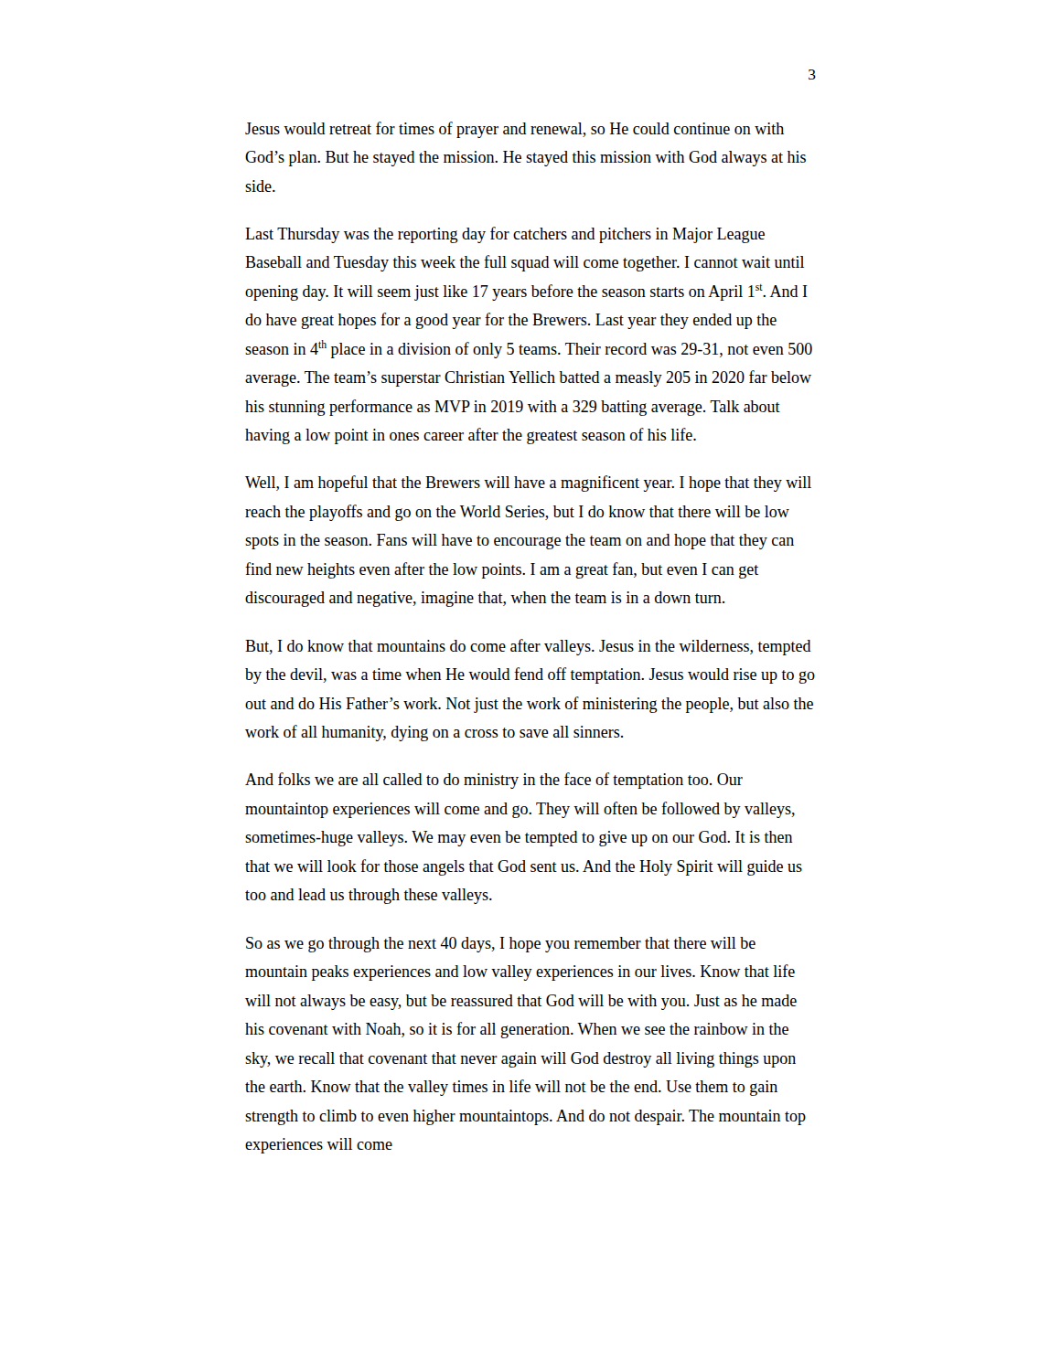3
Jesus would retreat for times of prayer and renewal, so He could continue on with God’s plan. But he stayed the mission. He stayed this mission with God always at his side.
Last Thursday was the reporting day for catchers and pitchers in Major League Baseball and Tuesday this week the full squad will come together. I cannot wait until opening day. It will seem just like 17 years before the season starts on April 1st. And I do have great hopes for a good year for the Brewers. Last year they ended up the season in 4th place in a division of only 5 teams. Their record was 29-31, not even 500 average. The team’s superstar Christian Yellich batted a measly 205 in 2020 far below his stunning performance as MVP in 2019 with a 329 batting average. Talk about having a low point in ones career after the greatest season of his life.
Well, I am hopeful that the Brewers will have a magnificent year. I hope that they will reach the playoffs and go on the World Series, but I do know that there will be low spots in the season. Fans will have to encourage the team on and hope that they can find new heights even after the low points. I am a great fan, but even I can get discouraged and negative, imagine that, when the team is in a down turn.
But, I do know that mountains do come after valleys. Jesus in the wilderness, tempted by the devil, was a time when He would fend off temptation. Jesus would rise up to go out and do His Father’s work. Not just the work of ministering the people, but also the work of all humanity, dying on a cross to save all sinners.
And folks we are all called to do ministry in the face of temptation too. Our mountaintop experiences will come and go. They will often be followed by valleys, sometimes-huge valleys. We may even be tempted to give up on our God. It is then that we will look for those angels that God sent us. And the Holy Spirit will guide us too and lead us through these valleys.
So as we go through the next 40 days, I hope you remember that there will be mountain peaks experiences and low valley experiences in our lives. Know that life will not always be easy, but be reassured that God will be with you. Just as he made his covenant with Noah, so it is for all generation. When we see the rainbow in the sky, we recall that covenant that never again will God destroy all living things upon the earth. Know that the valley times in life will not be the end. Use them to gain strength to climb to even higher mountaintops. And do not despair. The mountain top experiences will come